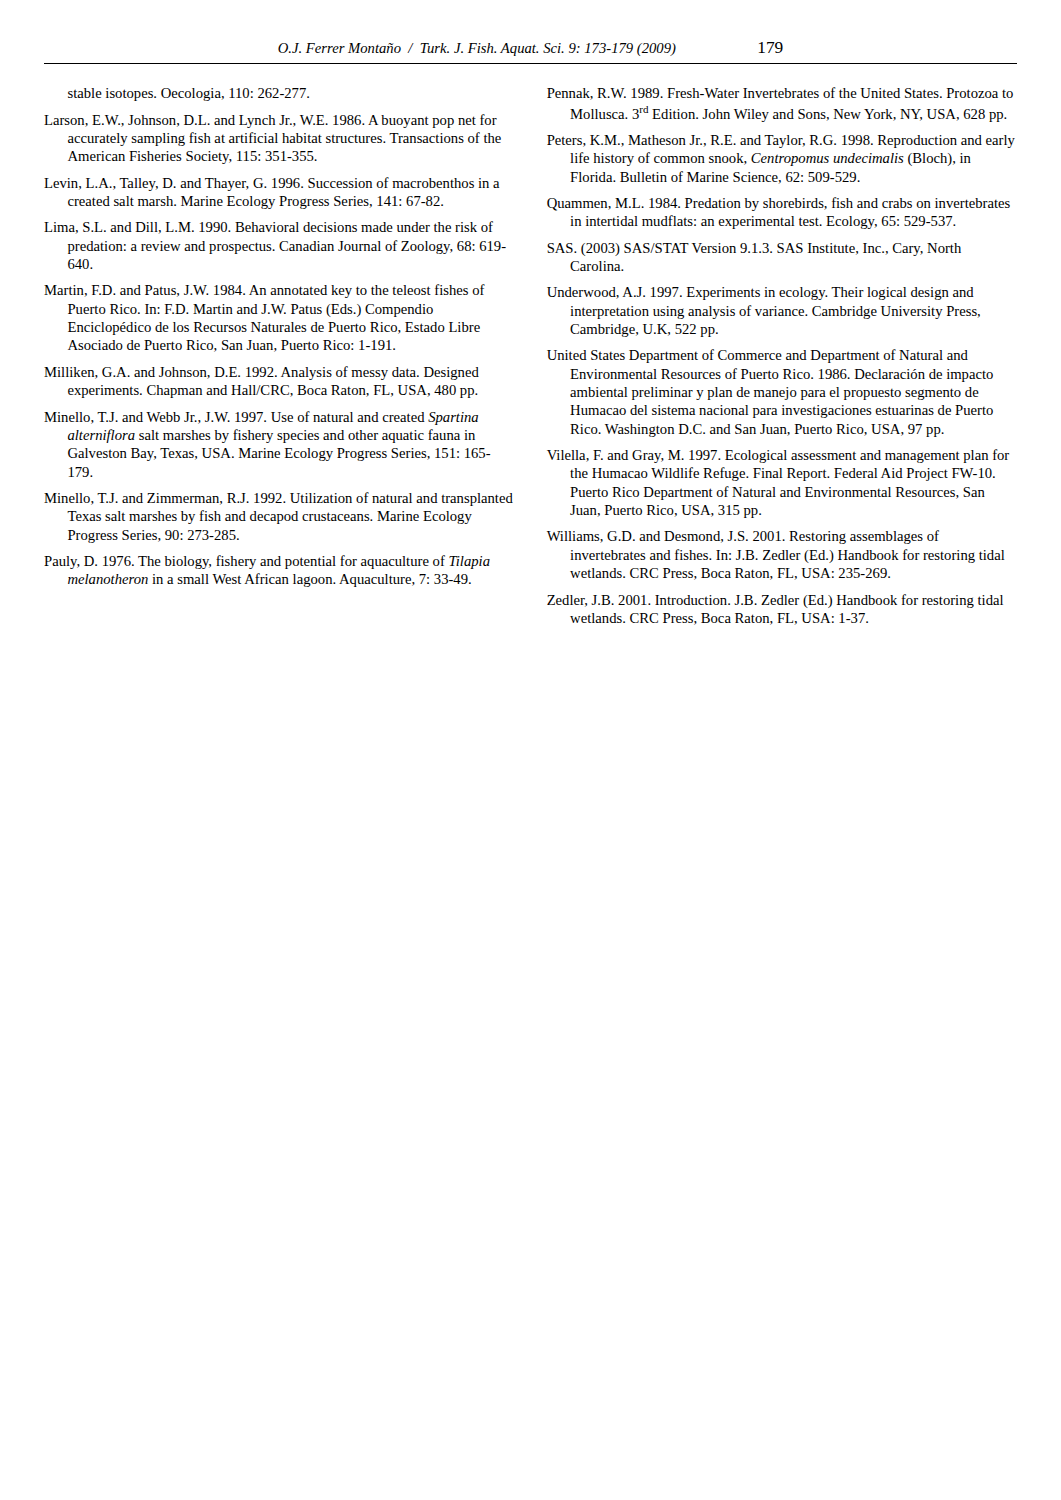O.J. Ferrer Montaño / Turk. J. Fish. Aquat. Sci. 9: 173-179 (2009) 179
stable isotopes. Oecologia, 110: 262-277.
Larson, E.W., Johnson, D.L. and Lynch Jr., W.E. 1986. A buoyant pop net for accurately sampling fish at artificial habitat structures. Transactions of the American Fisheries Society, 115: 351-355.
Levin, L.A., Talley, D. and Thayer, G. 1996. Succession of macrobenthos in a created salt marsh. Marine Ecology Progress Series, 141: 67-82.
Lima, S.L. and Dill, L.M. 1990. Behavioral decisions made under the risk of predation: a review and prospectus. Canadian Journal of Zoology, 68: 619-640.
Martin, F.D. and Patus, J.W. 1984. An annotated key to the teleost fishes of Puerto Rico. In: F.D. Martin and J.W. Patus (Eds.) Compendio Enciclopédico de los Recursos Naturales de Puerto Rico, Estado Libre Asociado de Puerto Rico, San Juan, Puerto Rico: 1-191.
Milliken, G.A. and Johnson, D.E. 1992. Analysis of messy data. Designed experiments. Chapman and Hall/CRC, Boca Raton, FL, USA, 480 pp.
Minello, T.J. and Webb Jr., J.W. 1997. Use of natural and created Spartina alterniflora salt marshes by fishery species and other aquatic fauna in Galveston Bay, Texas, USA. Marine Ecology Progress Series, 151: 165-179.
Minello, T.J. and Zimmerman, R.J. 1992. Utilization of natural and transplanted Texas salt marshes by fish and decapod crustaceans. Marine Ecology Progress Series, 90: 273-285.
Pauly, D. 1976. The biology, fishery and potential for aquaculture of Tilapia melanotheron in a small West African lagoon. Aquaculture, 7: 33-49.
Pennak, R.W. 1989. Fresh-Water Invertebrates of the United States. Protozoa to Mollusca. 3rd Edition. John Wiley and Sons, New York, NY, USA, 628 pp.
Peters, K.M., Matheson Jr., R.E. and Taylor, R.G. 1998. Reproduction and early life history of common snook, Centropomus undecimalis (Bloch), in Florida. Bulletin of Marine Science, 62: 509-529.
Quammen, M.L. 1984. Predation by shorebirds, fish and crabs on invertebrates in intertidal mudflats: an experimental test. Ecology, 65: 529-537.
SAS. (2003) SAS/STAT Version 9.1.3. SAS Institute, Inc., Cary, North Carolina.
Underwood, A.J. 1997. Experiments in ecology. Their logical design and interpretation using analysis of variance. Cambridge University Press, Cambridge, U.K, 522 pp.
United States Department of Commerce and Department of Natural and Environmental Resources of Puerto Rico. 1986. Declaración de impacto ambiental preliminar y plan de manejo para el propuesto segmento de Humacao del sistema nacional para investigaciones estuarinas de Puerto Rico. Washington D.C. and San Juan, Puerto Rico, USA, 97 pp.
Vilella, F. and Gray, M. 1997. Ecological assessment and management plan for the Humacao Wildlife Refuge. Final Report. Federal Aid Project FW-10. Puerto Rico Department of Natural and Environmental Resources, San Juan, Puerto Rico, USA, 315 pp.
Williams, G.D. and Desmond, J.S. 2001. Restoring assemblages of invertebrates and fishes. In: J.B. Zedler (Ed.) Handbook for restoring tidal wetlands. CRC Press, Boca Raton, FL, USA: 235-269.
Zedler, J.B. 2001. Introduction. J.B. Zedler (Ed.) Handbook for restoring tidal wetlands. CRC Press, Boca Raton, FL, USA: 1-37.